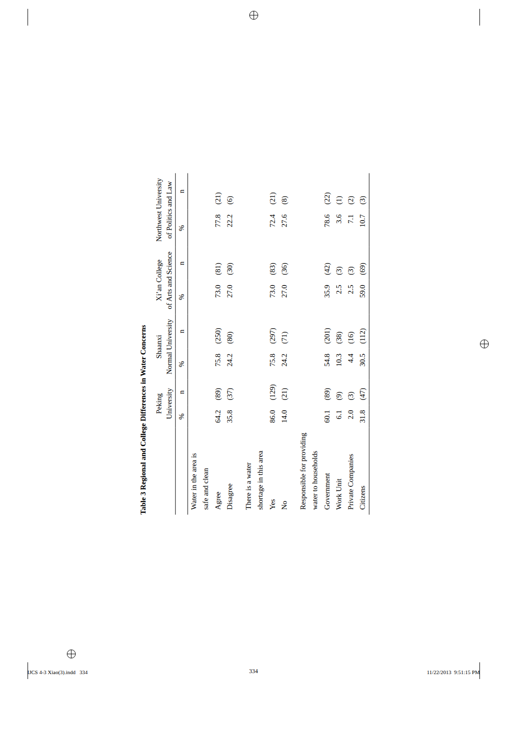Table 3 Regional and College Differences in Water Concerns
| | Peking University | Shaanxi Normal University | Xi’an College of Arts and Science | Northwest University of Politics and Law |
| --- | --- | --- | --- | --- |
| | % | n | % | n | % | n | % | n |
| Water in the area is | |
| safe and clean | |
| Agree | 64.2 | (89) | 75.8 | (250) | 73.0 | (81) | 77.8 | (21) |
| Disagree | 35.8 | (37) | 24.2 | (80) | 27.0 | (30) | 22.2 | (6) |
| There is a water | |
| shortage in this area | |
| Yes | 86.0 | (129) | 75.8 | (297) | 73.0 | (83) | 72.4 | (21) |
| No | 14.0 | (21) | 24.2 | (71) | 27.0 | (36) | 27.6 | (8) |
| Responsible for providing | |
| water to households | |
| Government | 60.1 | (89) | 54.8 | (201) | 35.9 | (42) | 78.6 | (22) |
| Work Unit | 6.1 | (9) | 10.3 | (38) | 2.5 | (3) | 3.6 | (1) |
| Private Companies | 2.0 | (3) | 4.4 | (16) | 2.5 | (3) | 7.1 | (2) |
| Citizens | 31.8 | (47) | 30.5 | (112) | 59.0 | (69) | 10.7 | (3) |
334
IJCS 4-3 Xiao(3).indd 334
11/22/2013 9:51:15 PM